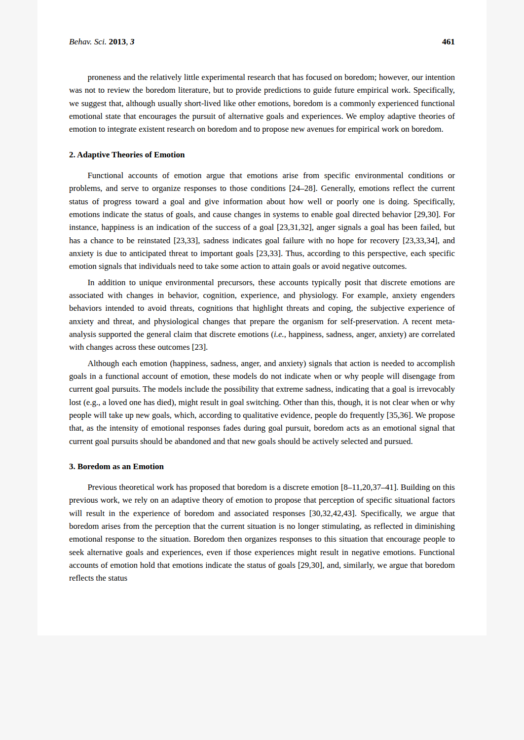Behav. Sci. 2013, 3 461
proneness and the relatively little experimental research that has focused on boredom; however, our intention was not to review the boredom literature, but to provide predictions to guide future empirical work. Specifically, we suggest that, although usually short-lived like other emotions, boredom is a commonly experienced functional emotional state that encourages the pursuit of alternative goals and experiences. We employ adaptive theories of emotion to integrate existent research on boredom and to propose new avenues for empirical work on boredom.
2. Adaptive Theories of Emotion
Functional accounts of emotion argue that emotions arise from specific environmental conditions or problems, and serve to organize responses to those conditions [24–28]. Generally, emotions reflect the current status of progress toward a goal and give information about how well or poorly one is doing. Specifically, emotions indicate the status of goals, and cause changes in systems to enable goal directed behavior [29,30]. For instance, happiness is an indication of the success of a goal [23,31,32], anger signals a goal has been failed, but has a chance to be reinstated [23,33], sadness indicates goal failure with no hope for recovery [23,33,34], and anxiety is due to anticipated threat to important goals [23,33]. Thus, according to this perspective, each specific emotion signals that individuals need to take some action to attain goals or avoid negative outcomes.
In addition to unique environmental precursors, these accounts typically posit that discrete emotions are associated with changes in behavior, cognition, experience, and physiology. For example, anxiety engenders behaviors intended to avoid threats, cognitions that highlight threats and coping, the subjective experience of anxiety and threat, and physiological changes that prepare the organism for self-preservation. A recent meta-analysis supported the general claim that discrete emotions (i.e., happiness, sadness, anger, anxiety) are correlated with changes across these outcomes [23].
Although each emotion (happiness, sadness, anger, and anxiety) signals that action is needed to accomplish goals in a functional account of emotion, these models do not indicate when or why people will disengage from current goal pursuits. The models include the possibility that extreme sadness, indicating that a goal is irrevocably lost (e.g., a loved one has died), might result in goal switching. Other than this, though, it is not clear when or why people will take up new goals, which, according to qualitative evidence, people do frequently [35,36]. We propose that, as the intensity of emotional responses fades during goal pursuit, boredom acts as an emotional signal that current goal pursuits should be abandoned and that new goals should be actively selected and pursued.
3. Boredom as an Emotion
Previous theoretical work has proposed that boredom is a discrete emotion [8–11,20,37–41]. Building on this previous work, we rely on an adaptive theory of emotion to propose that perception of specific situational factors will result in the experience of boredom and associated responses [30,32,42,43]. Specifically, we argue that boredom arises from the perception that the current situation is no longer stimulating, as reflected in diminishing emotional response to the situation. Boredom then organizes responses to this situation that encourage people to seek alternative goals and experiences, even if those experiences might result in negative emotions. Functional accounts of emotion hold that emotions indicate the status of goals [29,30], and, similarly, we argue that boredom reflects the status